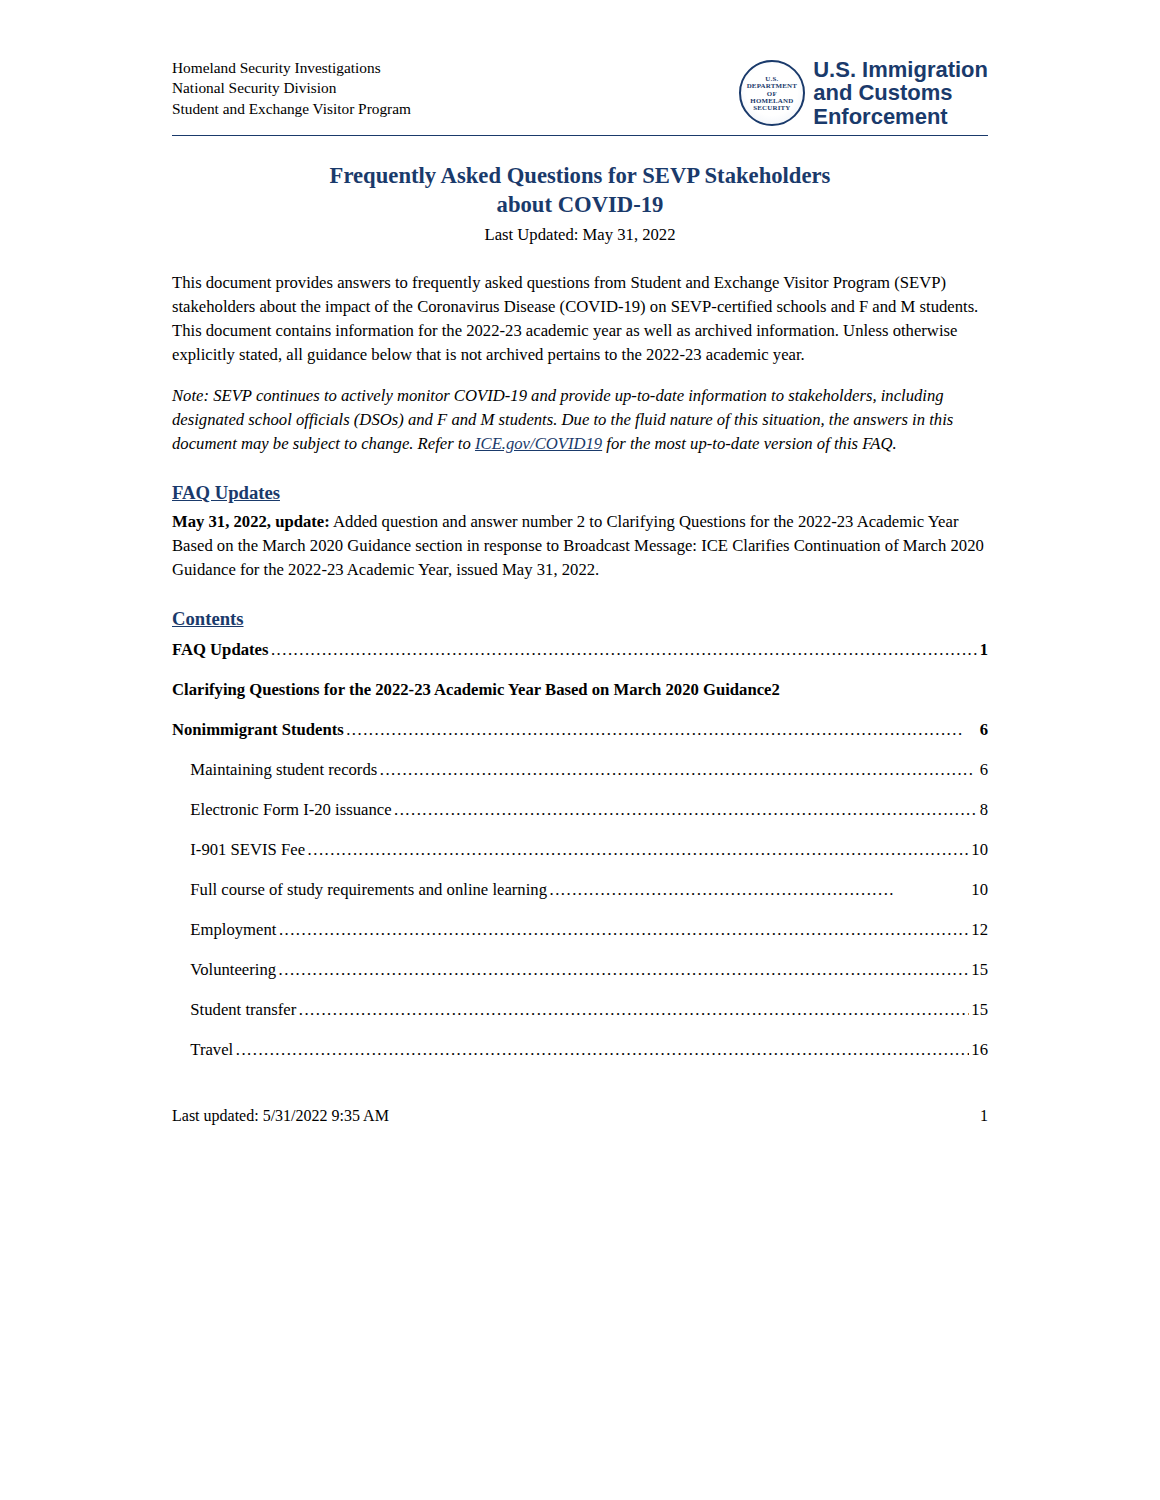Homeland Security Investigations
National Security Division
Student and Exchange Visitor Program
U.S.
DEPARTMENT
OF
HOMELAND
SECURITY
U.S. Immigration
and Customs
Enforcement
Frequently Asked Questions for SEVP Stakeholders
about COVID-19
Last Updated: May 31, 2022
This document provides answers to frequently asked questions from Student and Exchange Visitor Program (SEVP) stakeholders about the impact of the Coronavirus Disease (COVID-19) on SEVP-certified schools and F and M students. This document contains information for the 2022-23 academic year as well as archived information. Unless otherwise explicitly stated, all guidance below that is not archived pertains to the 2022-23 academic year.
Note: SEVP continues to actively monitor COVID-19 and provide up-to-date information to stakeholders, including designated school officials (DSOs) and F and M students. Due to the fluid nature of this situation, the answers in this document may be subject to change. Refer to ICE.gov/COVID19 for the most up-to-date version of this FAQ.
FAQ Updates
May 31, 2022, update: Added question and answer number 2 to Clarifying Questions for the 2022-23 Academic Year Based on the March 2020 Guidance section in response to Broadcast Message: ICE Clarifies Continuation of March 2020 Guidance for the 2022-23 Academic Year, issued May 31, 2022.
Contents
FAQ Updates .................................................................................................................................. 1
Clarifying Questions for the 2022-23 Academic Year Based on March 2020 Guidance 2
Nonimmigrant Students ............................................................................................................. 6
Maintaining student records ......................................................................................................... 6
Electronic Form I-20 issuance ....................................................................................................... 8
I-901 SEVIS Fee ................................................................................................................................. 10
Full course of study requirements and online learning ............................................................. 10
Employment ......................................................................................................................................... 12
Volunteering ....................................................................................................................................... 15
Student transfer ................................................................................................................................ 15
Travel ..................................................................................................................................................... 16
Last updated: 5/31/2022 9:35 AM 1